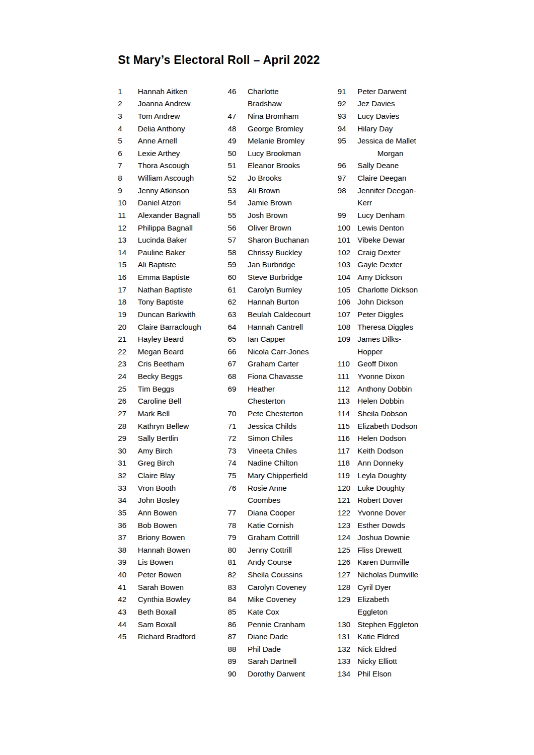St Mary’s Electoral Roll – April 2022
1 Hannah Aitken
2 Joanna Andrew
3 Tom Andrew
4 Delia Anthony
5 Anne Arnell
6 Lexie Arthey
7 Thora Ascough
8 William Ascough
9 Jenny Atkinson
10 Daniel Atzori
11 Alexander Bagnall
12 Philippa Bagnall
13 Lucinda Baker
14 Pauline Baker
15 Ali Baptiste
16 Emma Baptiste
17 Nathan Baptiste
18 Tony Baptiste
19 Duncan Barkwith
20 Claire Barraclough
21 Hayley Beard
22 Megan Beard
23 Cris Beetham
24 Becky Beggs
25 Tim Beggs
26 Caroline Bell
27 Mark Bell
28 Kathryn Bellew
29 Sally Bertlin
30 Amy Birch
31 Greg Birch
32 Claire Blay
33 Vron Booth
34 John Bosley
35 Ann Bowen
36 Bob Bowen
37 Briony Bowen
38 Hannah Bowen
39 Lis Bowen
40 Peter Bowen
41 Sarah Bowen
42 Cynthia Bowley
43 Beth Boxall
44 Sam Boxall
45 Richard Bradford
46 Charlotte Bradshaw
47 Nina Bromham
48 George Bromley
49 Melanie Bromley
50 Lucy Brookman
51 Eleanor Brooks
52 Jo Brooks
53 Ali Brown
54 Jamie Brown
55 Josh Brown
56 Oliver Brown
57 Sharon Buchanan
58 Chrissy Buckley
59 Jan Burbridge
60 Steve Burbridge
61 Carolyn Burnley
62 Hannah Burton
63 Beulah Caldecourt
64 Hannah Cantrell
65 Ian Capper
66 Nicola Carr-Jones
67 Graham Carter
68 Fiona Chavasse
69 Heather Chesterton
70 Pete Chesterton
71 Jessica Childs
72 Simon Chiles
73 Vineeta Chiles
74 Nadine Chilton
75 Mary Chipperfield
76 Rosie Anne Coombes
77 Diana Cooper
78 Katie Cornish
79 Graham Cottrill
80 Jenny Cottrill
81 Andy Course
82 Sheila Coussins
83 Carolyn Coveney
84 Mike Coveney
85 Kate Cox
86 Pennie Cranham
87 Diane Dade
88 Phil Dade
89 Sarah Dartnell
90 Dorothy Darwent
91 Peter Darwent
92 Jez Davies
93 Lucy Davies
94 Hilary Day
95 Jessica de MalletMorgan
96 Sally Deane
97 Claire Deegan
98 Jennifer Deegan-Kerr
99 Lucy Denham
100 Lewis Denton
101 Vibeke Dewar
102 Craig Dexter
103 Gayle Dexter
104 Amy Dickson
105 Charlotte Dickson
106 John Dickson
107 Peter Diggles
108 Theresa Diggles
109 James Dilks-Hopper
110 Geoff Dixon
111 Yvonne Dixon
112 Anthony Dobbin
113 Helen Dobbin
114 Sheila Dobson
115 Elizabeth Dodson
116 Helen Dodson
117 Keith Dodson
118 Ann Donneky
119 Leyla Doughty
120 Luke Doughty
121 Robert Dover
122 Yvonne Dover
123 Esther Dowds
124 Joshua Downie
125 Fliss Drewett
126 Karen Dumville
127 Nicholas Dumville
128 Cyril Dyer
129 Elizabeth Eggleton
130 Stephen Eggleton
131 Katie Eldred
132 Nick Eldred
133 Nicky Elliott
134 Phil Elson